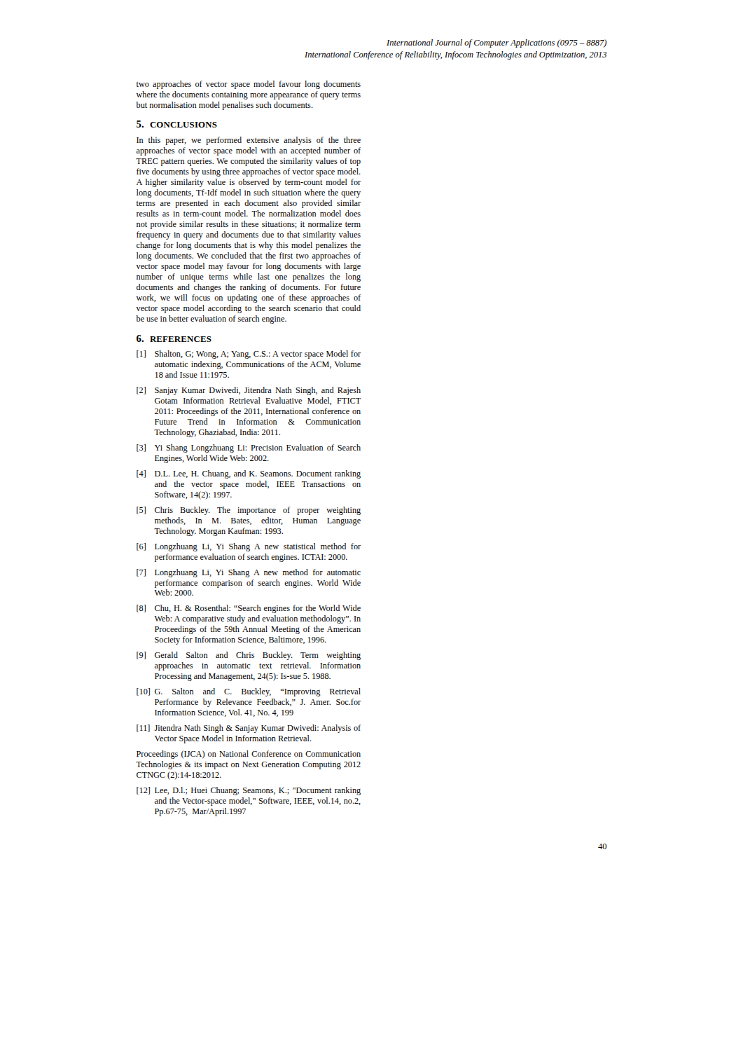International Journal of Computer Applications (0975 – 8887)
International Conference of Reliability, Infocom Technologies and Optimization, 2013
two approaches of vector space model favour long documents where the documents containing more appearance of query terms but normalisation model penalises such documents.
5. CONCLUSIONS
In this paper, we performed extensive analysis of the three approaches of vector space model with an accepted number of TREC pattern queries. We computed the similarity values of top five documents by using three approaches of vector space model. A higher similarity value is observed by term-count model for long documents, Tf-Idf model in such situation where the query terms are presented in each document also provided similar results as in term-count model. The normalization model does not provide similar results in these situations; it normalize term frequency in query and documents due to that similarity values change for long documents that is why this model penalizes the long documents. We concluded that the first two approaches of vector space model may favour for long documents with large number of unique terms while last one penalizes the long documents and changes the ranking of documents. For future work, we will focus on updating one of these approaches of vector space model according to the search scenario that could be use in better evaluation of search engine.
6. REFERENCES
[1] Shalton, G; Wong, A; Yang, C.S.: A vector space Model for automatic indexing, Communications of the ACM, Volume 18 and Issue 11:1975.
[2] Sanjay Kumar Dwivedi, Jitendra Nath Singh, and Rajesh Gotam Information Retrieval Evaluative Model, FTICT 2011: Proceedings of the 2011, International conference on Future Trend in Information & Communication Technology, Ghaziabad, India: 2011.
[3] Yi Shang Longzhuang Li: Precision Evaluation of Search Engines, World Wide Web: 2002.
[4] D.L. Lee, H. Chuang, and K. Seamons. Document ranking and the vector space model, IEEE Transactions on Software, 14(2): 1997.
[5] Chris Buckley. The importance of proper weighting methods, In M. Bates, editor, Human Language Technology. Morgan Kaufman: 1993.
[6] Longzhuang Li, Yi Shang A new statistical method for performance evaluation of search engines. ICTAI: 2000.
[7] Longzhuang Li, Yi Shang A new method for automatic performance comparison of search engines. World Wide Web: 2000.
[8] Chu, H. & Rosenthal: “Search engines for the World Wide Web: A comparative study and evaluation methodology”. In Proceedings of the 59th Annual Meeting of the American Society for Information Science, Baltimore, 1996.
[9] Gerald Salton and Chris Buckley. Term weighting approaches in automatic text retrieval. Information Processing and Management, 24(5): Is-sue 5. 1988.
[10] G. Salton and C. Buckley, “Improving Retrieval Performance by Relevance Feedback,” J. Amer. Soc.for Information Science, Vol. 41, No. 4, 199
[11] Jitendra Nath Singh & Sanjay Kumar Dwivedi: Analysis of Vector Space Model in Information Retrieval.
Proceedings (IJCA) on National Conference on Communication Technologies & its impact on Next Generation Computing 2012 CTNGC (2):14-18:2012.
[12] Lee, D.l.; Huei Chuang; Seamons, K.; "Document ranking and the Vector-space model," Software, IEEE, vol.14, no.2, Pp.67-75, Mar/April.1997
40